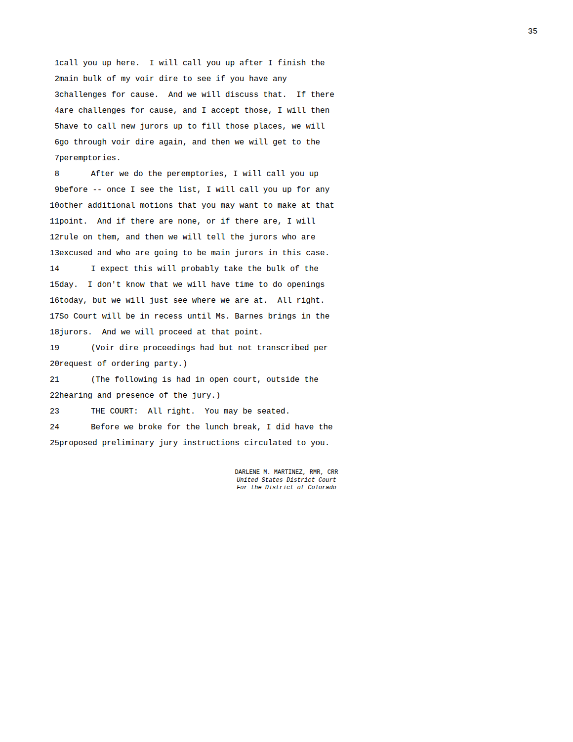35
| 1 | call you up here. I will call you up after I finish the |
| 2 | main bulk of my voir dire to see if you have any |
| 3 | challenges for cause. And we will discuss that. If there |
| 4 | are challenges for cause, and I accept those, I will then |
| 5 | have to call new jurors up to fill those places, we will |
| 6 | go through voir dire again, and then we will get to the |
| 7 | peremptories. |
| 8 | After we do the peremptories, I will call you up |
| 9 | before -- once I see the list, I will call you up for any |
| 10 | other additional motions that you may want to make at that |
| 11 | point. And if there are none, or if there are, I will |
| 12 | rule on them, and then we will tell the jurors who are |
| 13 | excused and who are going to be main jurors in this case. |
| 14 | I expect this will probably take the bulk of the |
| 15 | day. I don't know that we will have time to do openings |
| 16 | today, but we will just see where we are at. All right. |
| 17 | So Court will be in recess until Ms. Barnes brings in the |
| 18 | jurors. And we will proceed at that point. |
| 19 | (Voir dire proceedings had but not transcribed per |
| 20 | request of ordering party.) |
| 21 | (The following is had in open court, outside the |
| 22 | hearing and presence of the jury.) |
| 23 | THE COURT: All right. You may be seated. |
| 24 | Before we broke for the lunch break, I did have the |
| 25 | proposed preliminary jury instructions circulated to you. |
DARLENE M. MARTINEZ, RMR, CRR
United States District Court
For the District of Colorado